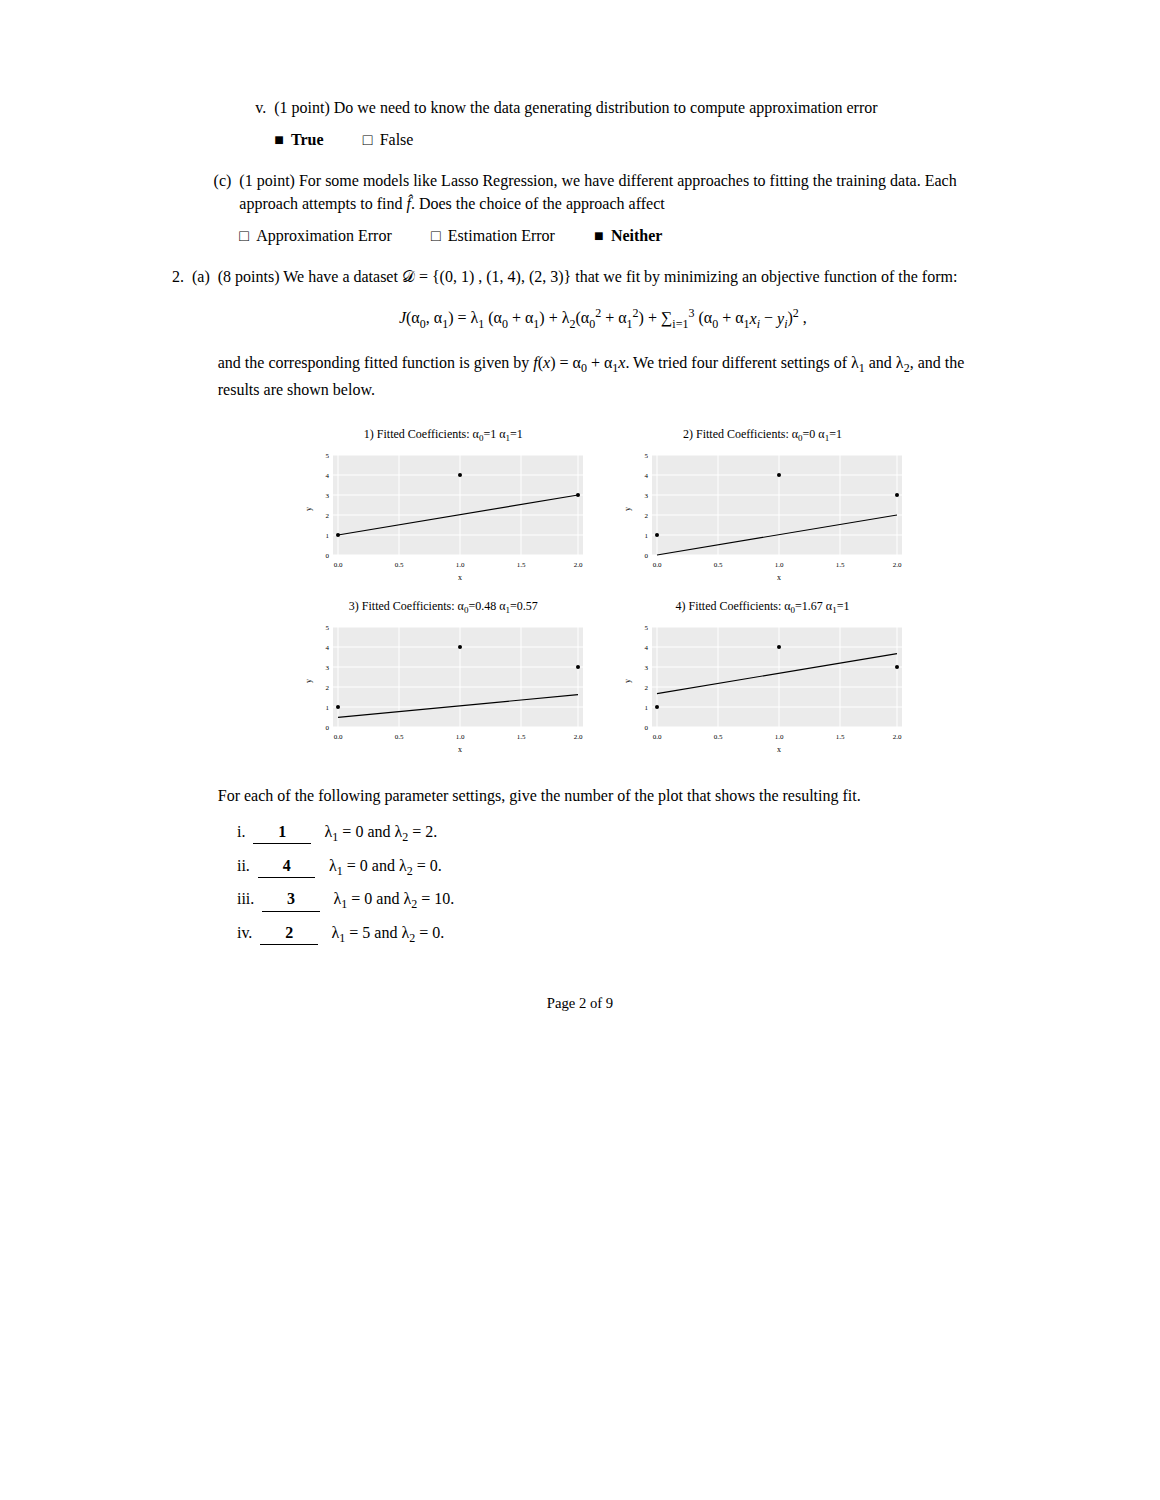v.
(1 point) Do we need to know the data generating distribution to compute approximation error
True False
(c)
(1 point) For some models like Lasso Regression, we have different approaches to fitting the training data. Each approach attempts to find f̂. Does the choice of the approach affect
Approximation Error Estimation Error Neither
2.
(a)
(8 points) We have a dataset 𝒟 = {(0, 1) , (1, 4), (2, 3)} that we fit by minimizing an objective function of the form:
J(α0, α1) = λ1 (α0 + α1) + λ2(α02 + α12) + ∑i=13 (α0 + α1 xi − yi)2 ,
and the corresponding fitted function is given by f(x) = α0 + α1 x. We tried four different settings of λ1 and λ2, and the results are shown below.
| 1) Fitted Coefficients: α 0 =1 α 1 =1 0 1 2 3 4 5 0.0 0.5 1.0 1.5 2.0 x y | 2) Fitted Coefficients: α 0 =0 α 1 =1 0 1 2 3 4 5 0.0 0.5 1.0 1.5 2.0 x y |
| 3) Fitted Coefficients: α 0 =0.48 α 1 =0.57 0 1 2 3 4 5 0.0 0.5 1.0 1.5 2.0 x y | 4) Fitted Coefficients: α 0 =1.67 α 1 =1 0 1 2 3 4 5 0.0 0.5 1.0 1.5 2.0 x y |
For each of the following parameter settings, give the number of the plot that shows the resulting fit.
i.
1 λ1 = 0 and λ2 = 2.
ii.
4 λ1 = 0 and λ2 = 0.
iii.
3 λ1 = 0 and λ2 = 10.
iv.
2 λ1 = 5 and λ2 = 0.
Page 2 of 9